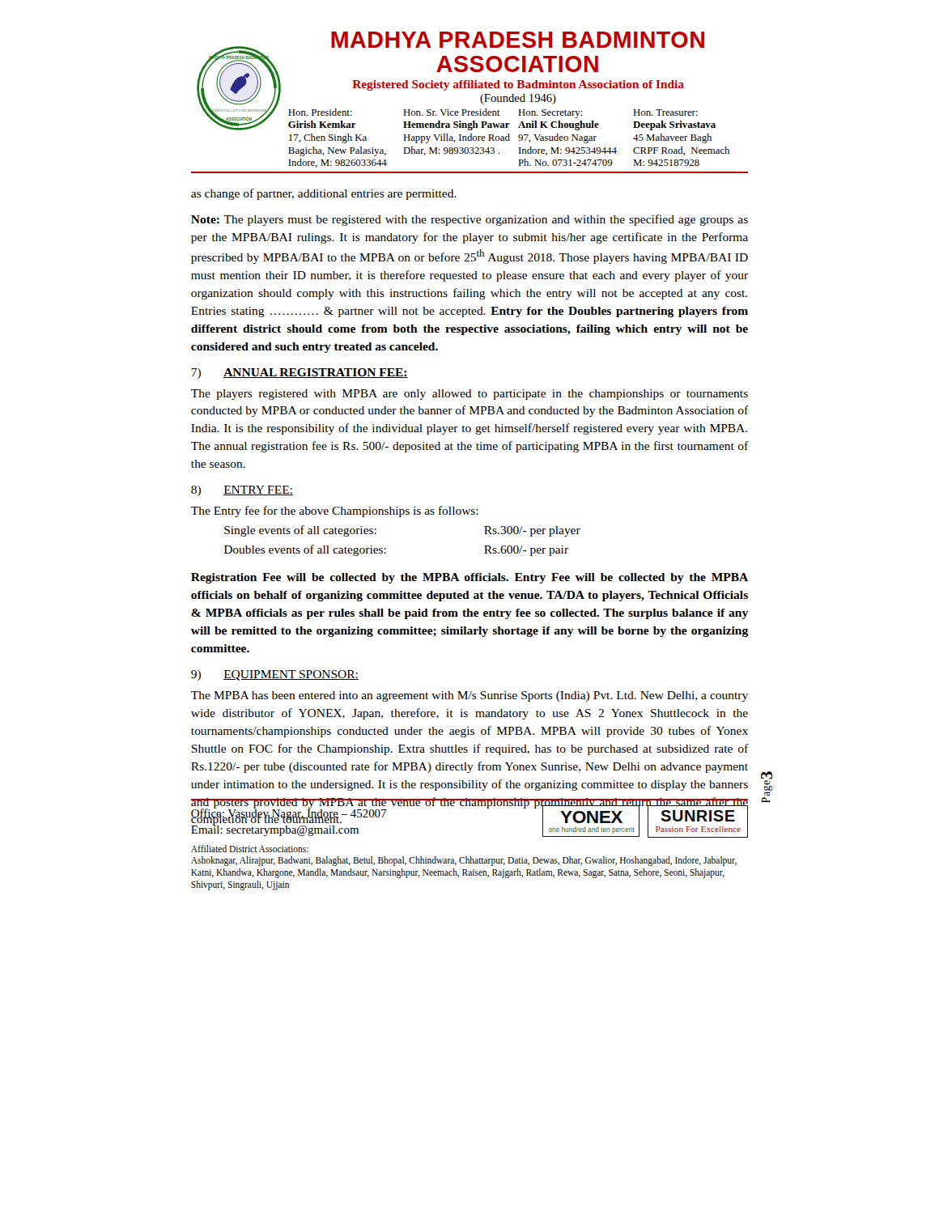MADHYA PRADESH BADMINTON ASSOCIATION CITIUS FAUA ET SANS REPROCHE
MADHYA PRADESH BADMINTON ASSOCIATION
Registered Society affiliated to Badminton Association of India
(Founded 1946)
| Hon. President: | Hon. Sr. Vice President | Hon. Secretary: | Hon. Treasurer: |
| Girish Kemkar | Hemendra Singh Pawar | Anil K Choughule | Deepak Srivastava |
| 17, Chen Singh Ka | Happy Villa, Indore Road | 97, Vasudeo Nagar | 45 Mahaveer Bagh |
| Bagicha, New Palasiya, | Dhar, M: 9893032343 . | Indore, M: 9425349444 | CRPF Road, Neemach |
| Indore, M: 9826033644 | | Ph. No. 0731-2474709 | M: 9425187928 |
as change of partner, additional entries are permitted.
Note: The players must be registered with the respective organization and within the specified age groups as per the MPBA/BAI rulings. It is mandatory for the player to submit his/her age certificate in the Performa prescribed by MPBA/BAI to the MPBA on or before 25th August 2018. Those players having MPBA/BAI ID must mention their ID number, it is therefore requested to please ensure that each and every player of your organization should comply with this instructions failing which the entry will not be accepted at any cost. Entries stating ………… & partner will not be accepted. Entry for the Doubles partnering players from different district should come from both the respective associations, failing which entry will not be considered and such entry treated as canceled.
7)
ANNUAL REGISTRATION FEE:
The players registered with MPBA are only allowed to participate in the championships or tournaments conducted by MPBA or conducted under the banner of MPBA and conducted by the Badminton Association of India. It is the responsibility of the individual player to get himself/herself registered every year with MPBA. The annual registration fee is Rs. 500/- deposited at the time of participating MPBA in the first tournament of the season.
8)
ENTRY FEE:
The Entry fee for the above Championships is as follows:
| Single events of all categories: | Rs.300/- per player |
| Doubles events of all categories: | Rs.600/- per pair |
Registration Fee will be collected by the MPBA officials. Entry Fee will be collected by the MPBA officials on behalf of organizing committee deputed at the venue. TA/DA to players, Technical Officials & MPBA officials as per rules shall be paid from the entry fee so collected. The surplus balance if any will be remitted to the organizing committee; similarly shortage if any will be borne by the organizing committee.
9)
EQUIPMENT SPONSOR:
The MPBA has been entered into an agreement with M/s Sunrise Sports (India) Pvt. Ltd. New Delhi, a country wide distributor of YONEX, Japan, therefore, it is mandatory to use AS 2 Yonex Shuttlecock in the tournaments/championships conducted under the aegis of MPBA. MPBA will provide 30 tubes of Yonex Shuttle on FOC for the Championship. Extra shuttles if required, has to be purchased at subsidized rate of Rs.1220/- per tube (discounted rate for MPBA) directly from Yonex Sunrise, New Delhi on advance payment under intimation to the undersigned. It is the responsibility of the organizing committee to display the banners and posters provided by MPBA at the venue of the championship prominently and return the same after the completion of the tournament.
Page3
Office: Vasudev Nagar, Indore – 452007
Email: secretarympba@gmail.com
YONEX
one hundred and ten percent
SUNRISE
Passion For Excellence
Affiliated District Associations:
Ashoknagar, Alirajpur, Badwani, Balaghat, Betul, Bhopal, Chhindwara, Chhattarpur, Datia, Dewas, Dhar, Gwalior, Hoshangabad, Indore, Jabalpur, Katni, Khandwa, Khargone, Mandla, Mandsaur, Narsinghpur, Neemach, Raisen, Rajgarh, Ratlam, Rewa, Sagar, Satna, Sehore, Seoni, Shajapur, Shivpuri, Singrauli, Ujjain